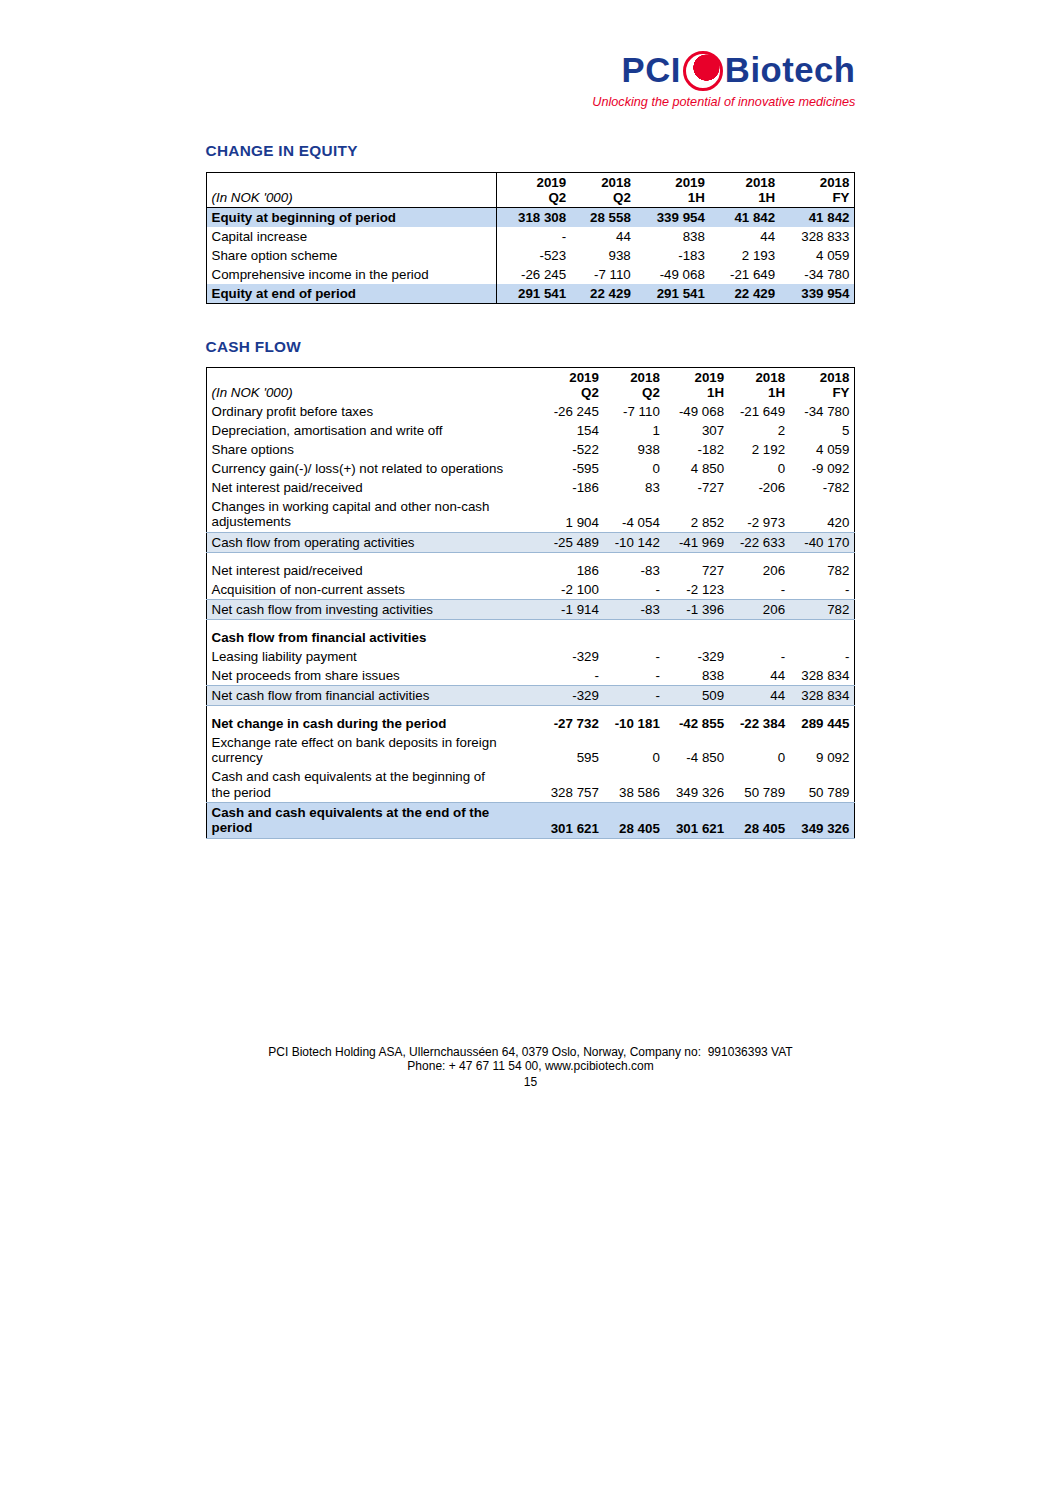PCI Biotech
Unlocking the potential of innovative medicines
CHANGE IN EQUITY
| (In NOK '000) | 2019 Q2 | 2018 Q2 | 2019 1H | 2018 1H | 2018 FY |
| Equity at beginning of period | 318 308 | 28 558 | 339 954 | 41 842 | 41 842 |
| Capital increase | - | 44 | 838 | 44 | 328 833 |
| Share option scheme | -523 | 938 | -183 | 2 193 | 4 059 |
| Comprehensive income in the period | -26 245 | -7 110 | -49 068 | -21 649 | -34 780 |
| Equity at end of period | 291 541 | 22 429 | 291 541 | 22 429 | 339 954 |
CASH FLOW
| (In NOK '000) | 2019 Q2 | 2018 Q2 | 2019 1H | 2018 1H | 2018 FY |
| Ordinary profit before taxes | -26 245 | -7 110 | -49 068 | -21 649 | -34 780 |
| Depreciation, amortisation and write off | 154 | 1 | 307 | 2 | 5 |
| Share options | -522 | 938 | -182 | 2 192 | 4 059 |
| Currency gain(-)/ loss(+) not related to operations | -595 | 0 | 4 850 | 0 | -9 092 |
| Net interest paid/received | -186 | 83 | -727 | -206 | -782 |
| Changes in working capital and other non-cash adjustements | 1 904 | -4 054 | 2 852 | -2 973 | 420 |
| Cash flow from operating activities | -25 489 | -10 142 | -41 969 | -22 633 | -40 170 |
| Net interest paid/received | 186 | -83 | 727 | 206 | 782 |
| Acquisition of non-current assets | -2 100 | - | -2 123 | - | - |
| Net cash flow from investing activities | -1 914 | -83 | -1 396 | 206 | 782 |
| Cash flow from financial activities | | | | | |
| Leasing liability payment | -329 | - | -329 | - | - |
| Net proceeds from share issues | - | - | 838 | 44 | 328 834 |
| Net cash flow from financial activities | -329 | - | 509 | 44 | 328 834 |
| Net change in cash during the period | -27 732 | -10 181 | -42 855 | -22 384 | 289 445 |
| Exchange rate effect on bank deposits in foreign currency | 595 | 0 | -4 850 | 0 | 9 092 |
| Cash and cash equivalents at the beginning of the period | 328 757 | 38 586 | 349 326 | 50 789 | 50 789 |
| Cash and cash equivalents at the end of the period | 301 621 | 28 405 | 301 621 | 28 405 | 349 326 |
PCI Biotech Holding ASA, Ullernchausséen 64, 0379 Oslo, Norway, Company no: 991036393 VAT
Phone: + 47 67 11 54 00, www.pcibiotech.com
15